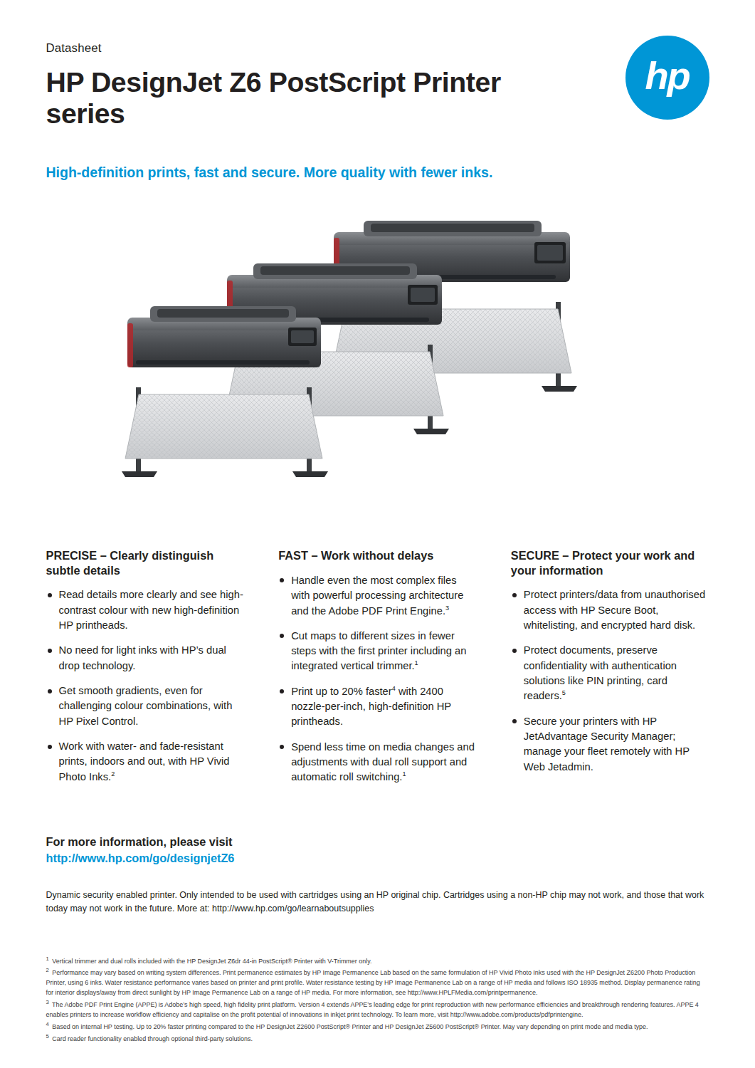Datasheet
HP DesignJet Z6 PostScript Printer series
hp
High-definition prints, fast and secure. More quality with fewer inks.
PRECISE – Clearly distinguish
subtle details
Read details more clearly and see high-contrast colour with new high-definition HP printheads.
No need for light inks with HP’s dual drop technology.
Get smooth gradients, even for challenging colour combinations, with HP Pixel Control.
Work with water- and fade-resistant prints, indoors and out, with HP Vivid Photo Inks.2
FAST – Work without delays
Handle even the most complex files with powerful processing architecture and the Adobe PDF Print Engine.3
Cut maps to different sizes in fewer steps with the first printer including an integrated vertical trimmer.1
Print up to 20% faster4 with 2400 nozzle-per-inch, high-definition HP printheads.
Spend less time on media changes and adjustments with dual roll support and automatic roll switching.1
SECURE – Protect your work and
your information
Protect printers/data from unauthorised access with HP Secure Boot, whitelisting, and encrypted hard disk.
Protect documents, preserve confidentiality with authentication solutions like PIN printing, card readers.5
Secure your printers with HP JetAdvantage Security Manager; manage your fleet remotely with HP Web Jetadmin.
For more information, please visit
http://www.hp.com/go/designjetZ6
Dynamic security enabled printer. Only intended to be used with cartridges using an HP original chip. Cartridges using a non-HP chip may not work, and those that work today may not work in the future. More at: http://www.hp.com/go/learnaboutsupplies
1 Vertical trimmer and dual rolls included with the HP DesignJet Z6dr 44-in PostScript® Printer with V-Trimmer only.
2 Performance may vary based on writing system differences. Print permanence estimates by HP Image Permanence Lab based on the same formulation of HP Vivid Photo Inks used with the HP DesignJet Z6200 Photo Production Printer, using 6 inks. Water resistance performance varies based on printer and print profile. Water resistance testing by HP Image Permanence Lab on a range of HP media and follows ISO 18935 method. Display permanence rating for interior displays/away from direct sunlight by HP Image Permanence Lab on a range of HP media. For more information, see http://www.HPLFMedia.com/printpermanence.
3 The Adobe PDF Print Engine (APPE) is Adobe’s high speed, high fidelity print platform. Version 4 extends APPE’s leading edge for print reproduction with new performance efficiencies and breakthrough rendering features. APPE 4 enables printers to increase workflow efficiency and capitalise on the profit potential of innovations in inkjet print technology. To learn more, visit http://www.adobe.com/products/pdfprintengine.
4 Based on internal HP testing. Up to 20% faster printing compared to the HP DesignJet Z2600 PostScript® Printer and HP DesignJet Z5600 PostScript® Printer. May vary depending on print mode and media type.
5 Card reader functionality enabled through optional third-party solutions.